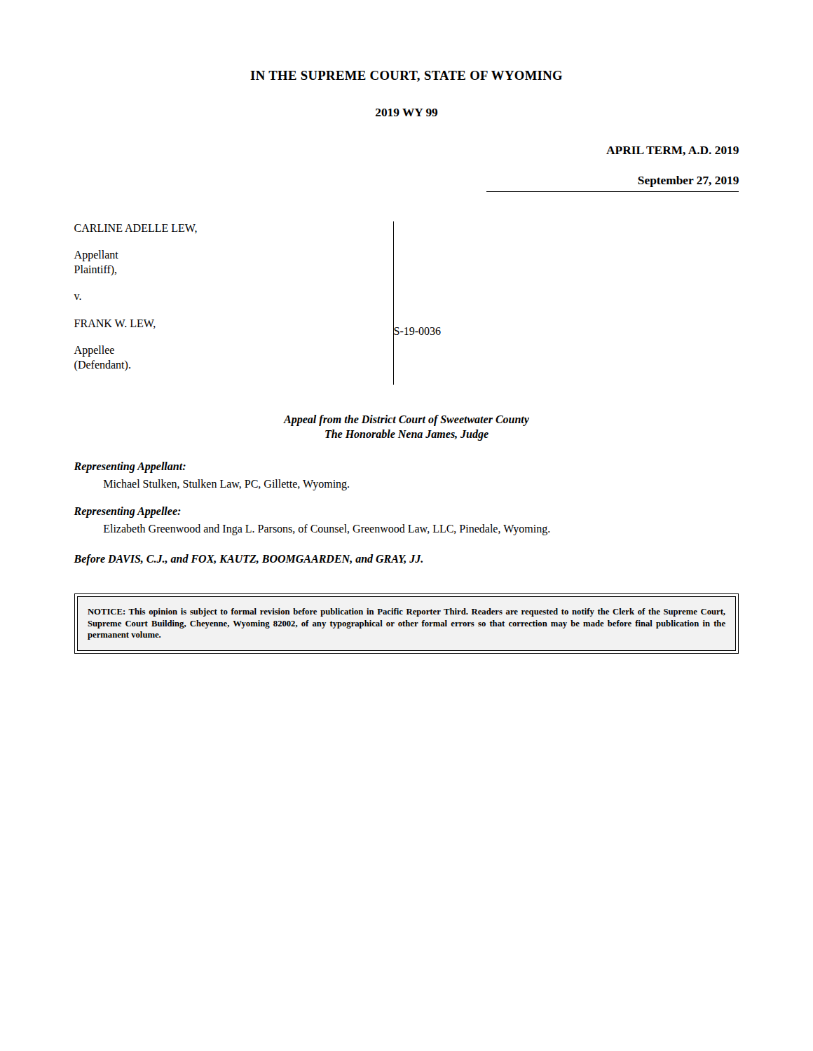IN THE SUPREME COURT, STATE OF WYOMING
2019 WY 99
APRIL TERM, A.D. 2019
September 27, 2019
| CARLINE ADELLE LEW, Appellant Plaintiff), v. FRANK W. LEW, Appellee (Defendant). | S-19-0036 |
Appeal from the District Court of Sweetwater County
The Honorable Nena James, Judge
Representing Appellant:
Michael Stulken, Stulken Law, PC, Gillette, Wyoming.
Representing Appellee:
Elizabeth Greenwood and Inga L. Parsons, of Counsel, Greenwood Law, LLC, Pinedale, Wyoming.
Before DAVIS, C.J., and FOX, KAUTZ, BOOMGAARDEN, and GRAY, JJ.
NOTICE: This opinion is subject to formal revision before publication in Pacific Reporter Third. Readers are requested to notify the Clerk of the Supreme Court, Supreme Court Building, Cheyenne, Wyoming 82002, of any typographical or other formal errors so that correction may be made before final publication in the permanent volume.